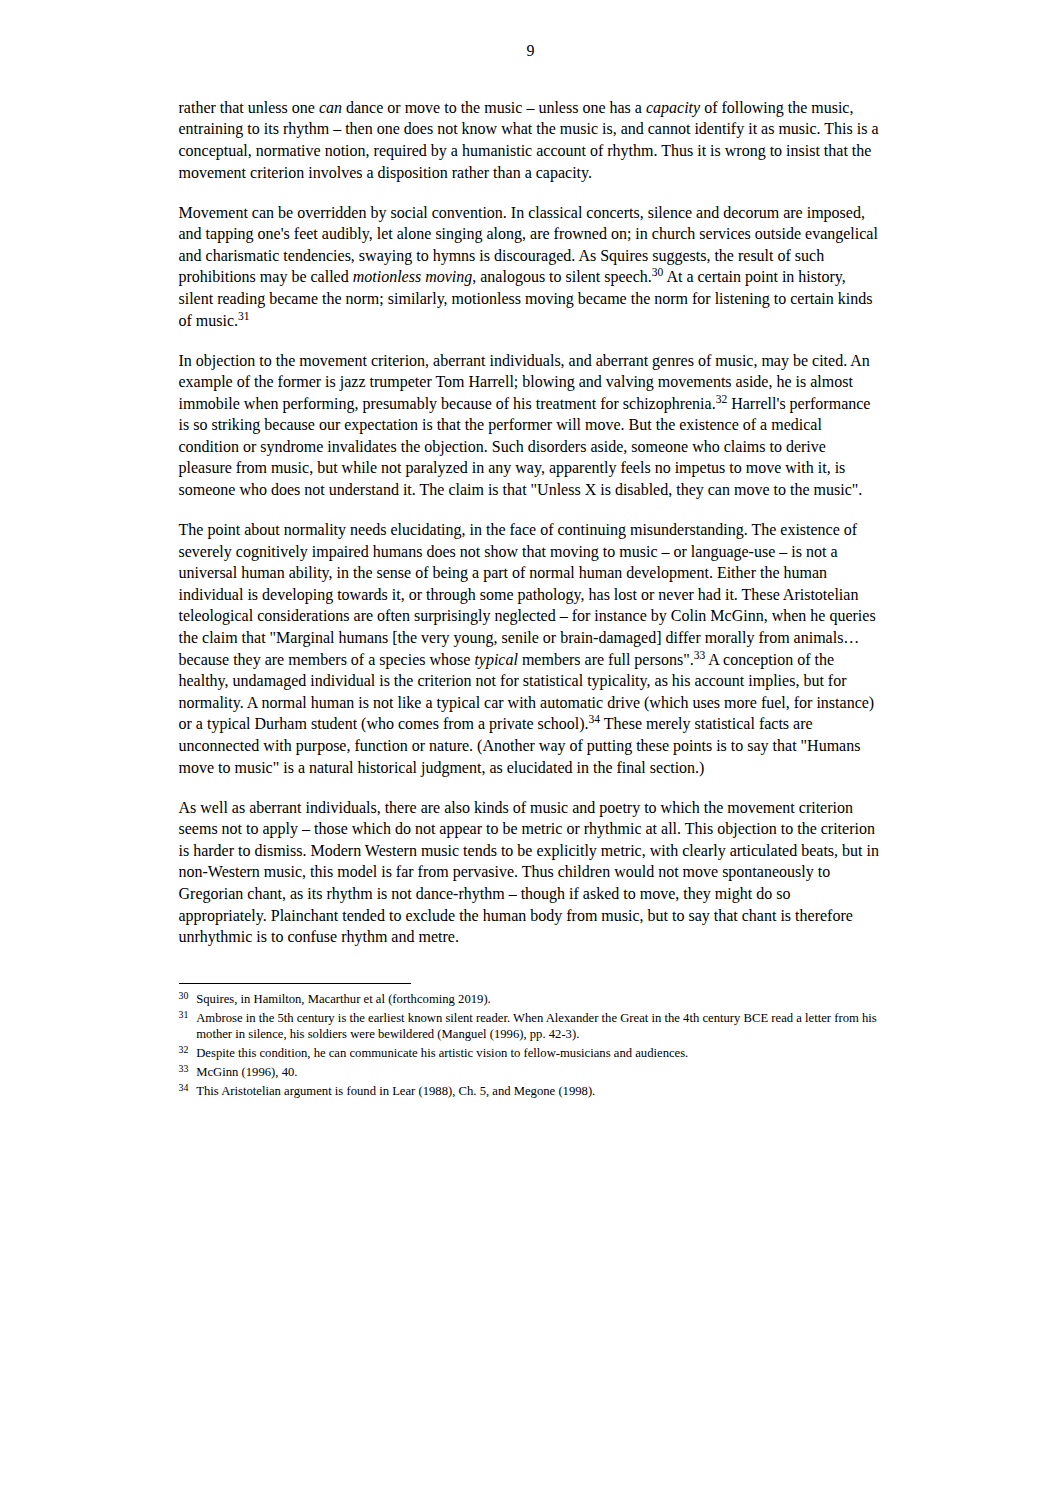9
rather that unless one can dance or move to the music – unless one has a capacity of following the music, entraining to its rhythm – then one does not know what the music is, and cannot identify it as music. This is a conceptual, normative notion, required by a humanistic account of rhythm. Thus it is wrong to insist that the movement criterion involves a disposition rather than a capacity.
Movement can be overridden by social convention. In classical concerts, silence and decorum are imposed, and tapping one's feet audibly, let alone singing along, are frowned on; in church services outside evangelical and charismatic tendencies, swaying to hymns is discouraged. As Squires suggests, the result of such prohibitions may be called motionless moving, analogous to silent speech.30 At a certain point in history, silent reading became the norm; similarly, motionless moving became the norm for listening to certain kinds of music.31
In objection to the movement criterion, aberrant individuals, and aberrant genres of music, may be cited. An example of the former is jazz trumpeter Tom Harrell; blowing and valving movements aside, he is almost immobile when performing, presumably because of his treatment for schizophrenia.32 Harrell's performance is so striking because our expectation is that the performer will move. But the existence of a medical condition or syndrome invalidates the objection. Such disorders aside, someone who claims to derive pleasure from music, but while not paralyzed in any way, apparently feels no impetus to move with it, is someone who does not understand it. The claim is that "Unless X is disabled, they can move to the music".
The point about normality needs elucidating, in the face of continuing misunderstanding. The existence of severely cognitively impaired humans does not show that moving to music – or language-use – is not a universal human ability, in the sense of being a part of normal human development. Either the human individual is developing towards it, or through some pathology, has lost or never had it. These Aristotelian teleological considerations are often surprisingly neglected – for instance by Colin McGinn, when he queries the claim that "Marginal humans [the very young, senile or brain-damaged] differ morally from animals…because they are members of a species whose typical members are full persons".33 A conception of the healthy, undamaged individual is the criterion not for statistical typicality, as his account implies, but for normality. A normal human is not like a typical car with automatic drive (which uses more fuel, for instance) or a typical Durham student (who comes from a private school).34 These merely statistical facts are unconnected with purpose, function or nature. (Another way of putting these points is to say that "Humans move to music" is a natural historical judgment, as elucidated in the final section.)
As well as aberrant individuals, there are also kinds of music and poetry to which the movement criterion seems not to apply – those which do not appear to be metric or rhythmic at all. This objection to the criterion is harder to dismiss. Modern Western music tends to be explicitly metric, with clearly articulated beats, but in non-Western music, this model is far from pervasive. Thus children would not move spontaneously to Gregorian chant, as its rhythm is not dance-rhythm – though if asked to move, they might do so appropriately. Plainchant tended to exclude the human body from music, but to say that chant is therefore unrhythmic is to confuse rhythm and metre.
30 Squires, in Hamilton, Macarthur et al (forthcoming 2019).
31 Ambrose in the 5th century is the earliest known silent reader. When Alexander the Great in the 4th century BCE read a letter from his mother in silence, his soldiers were bewildered (Manguel (1996), pp. 42-3).
32 Despite this condition, he can communicate his artistic vision to fellow-musicians and audiences.
33 McGinn (1996), 40.
34 This Aristotelian argument is found in Lear (1988), Ch. 5, and Megone (1998).